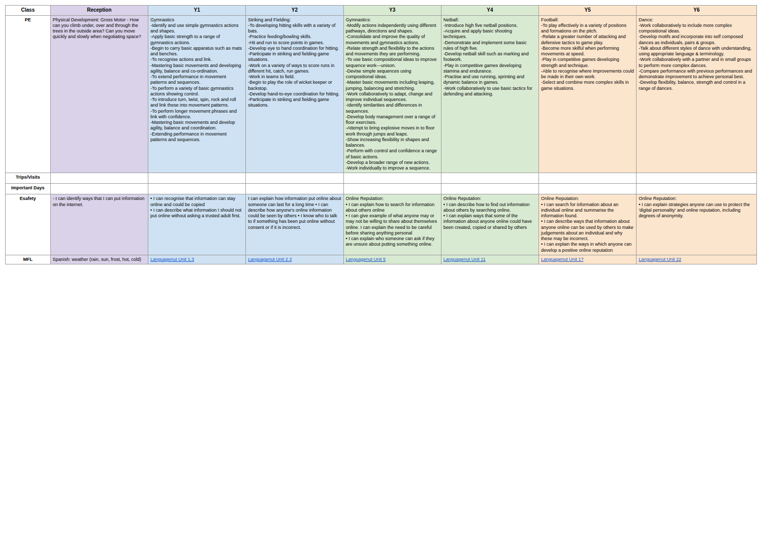| Class | Reception | Y1 | Y2 | Y3 | Y4 | Y5 | Y6 |
| --- | --- | --- | --- | --- | --- | --- | --- |
| PE | Physical Development: Gross Motor - How can you climb under, over and through the trees in the outside area? Can you move quickly and slowly when negotiating space? | Gymnastics -Identify and use simple gymnastics actions and shapes. -Apply basic strength to a range of gymnastics actions. -Begin to carry basic apparatus such as mats and benches. -To recognise actions and link. -Mastering basic movements and developing agility, balance and co-ordination. -To extend performance in movement patterns and sequences. -To perform a variety of basic gymnastics actions showing control. -To introduce turn, twist, spin, rock and roll and link these into movement patterns. -To perform longer movement phrases and link with confidence. -Mastering basic movements and develop agility, balance and coordination. -Extending performance in movement patterns and sequences. | Striking and Fielding: -To developing hitting skills with a variety of bats. -Practice feeding/bowling skills. -Hit and run to score points in games. -Develop eye to hand coordination for hitting. -Participate in striking and fielding game situations. -Work on a variety of ways to score runs in different hit, catch, run games. -Work in teams to field. -Begin to play the role of wicket keeper or backstop. -Develop hand-to-eye coordination for hitting. -Participate in striking and fielding game situations. | Gymnastics: -Modify actions independently using different pathways, directions and shapes. -Consolidate and improve the quality of movements and gymnastics actions. -Relate strength and flexibility to the actions and movements they are performing. -To use basic compositional ideas to improve sequence work—unison. -Devise simple sequences using compositional ideas. -Master basic movements including leaping, jumping, balancing and stretching. -Work collaboratively to adapt, change and improve individual sequences. -Identify similarities and differences in sequences. -Develop body management over a range of floor exercises. -Attempt to bring explosive moves in to floor work through jumps and leaps. -Show increasing flexibility in shapes and balances. -Perform with control and confidence a range of basic actions. -Develop a broader range of new actions. -Work individually to improve a sequence. | Netball: -Introduce high five netball positions. -Acquire and apply basic shooting techniques. -Demonstrate and implement some basic rules of high five. -Develop netball skill such as marking and footwork. -Play in competitive games developing stamina and endurance. -Practise and use running, sprinting and dynamic balance in games. -Work collaboratively to use basic tactics for defending and attacking. | Football: -To play effectively in a variety of positions and formations on the pitch. -Relate a greater number of attacking and defensive tactics to game play. -Become more skilful when performing movements at speed. -Play in competitive games developing strength and technique. -Able to recognise where improvements could be made in their own work. -Select and combine more complex skills in game situations. | Dance: -Work collaboratively to include more complex compositional ideas. -Develop motifs and incorporate into self composed dances as individuals, pairs & groups. -Talk about different styles of dance with understanding, using appropriate language & terminology. -Work collaboratively with a partner and in small groups to perform more complex dances. -Compare performance with previous performances and demonstrate improvement to achieve personal best. -Develop flexibility, balance, strength and control in a range of dances. |
| Trips/Visits | | | | | | | |
| Important Days | | | | | | | |
| Esafety | - I can identify ways that I can put information on the internet. | • I can recognise that information can stay online and could be copied • I can describe what information I should not put online without asking a trusted adult first. | I can explain how information put online about someone can last for a long time • I can describe how anyone's online information could be seen by others • I know who to talk to if something has been put online without consent or if it is incorrect. | Online Reputation: • I can explain how to search for information about others online • I can give example of what anyone may or may not be willing to share about themselves online. I can explain the need to be careful before sharing anything personal • I can explain who someone can ask if they are unsure about putting something online. | Online Reputation: • I can describe how to find out information about others by searching online. • I can explain ways that some of the information about anyone online could have been created, copied or shared by others | Online Reputation: • I can search for information about an individual online and summarise the information found. • I can describe ways that information about anyone online can be used by others to make judgements about an individual and why these may be incorrect. • I can explain the ways in which anyone can develop a positive online reputation | Online Reputation: • I can explain strategies anyone can use to protect the 'digital personality' and online reputation, including degrees of anonymity. |
| MFL | Spanish: weather (rain, sun, frost, hot, cold) | Languagenut Unit 1.3 | Languagenut Unit 2.3 | Languagenut Unit 5 | Languagenut Unit 11 | Languagenut Unit 17 | Languagenut Unit 22 |